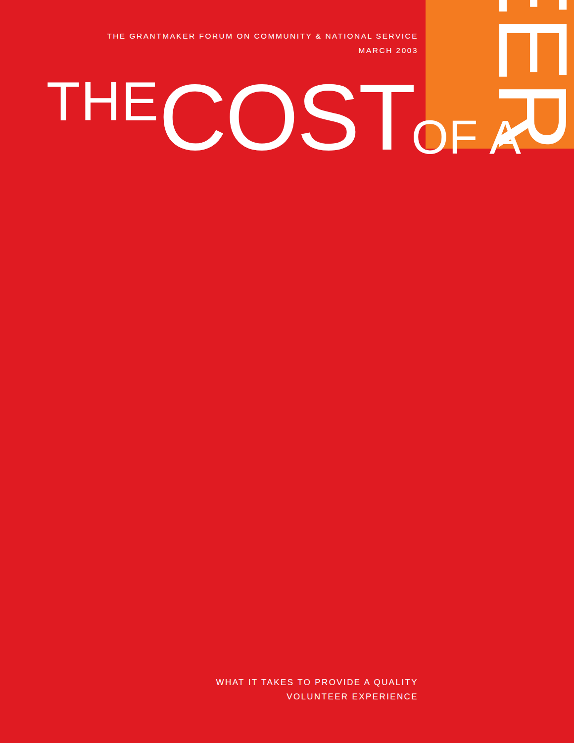THE GRANTMAKER FORUM ON COMMUNITY & NATIONAL SERVICE
MARCH 2003
THE COST OF A
VOLUNTEER
WHAT IT TAKES TO PROVIDE A QUALITY
VOLUNTEER EXPERIENCE